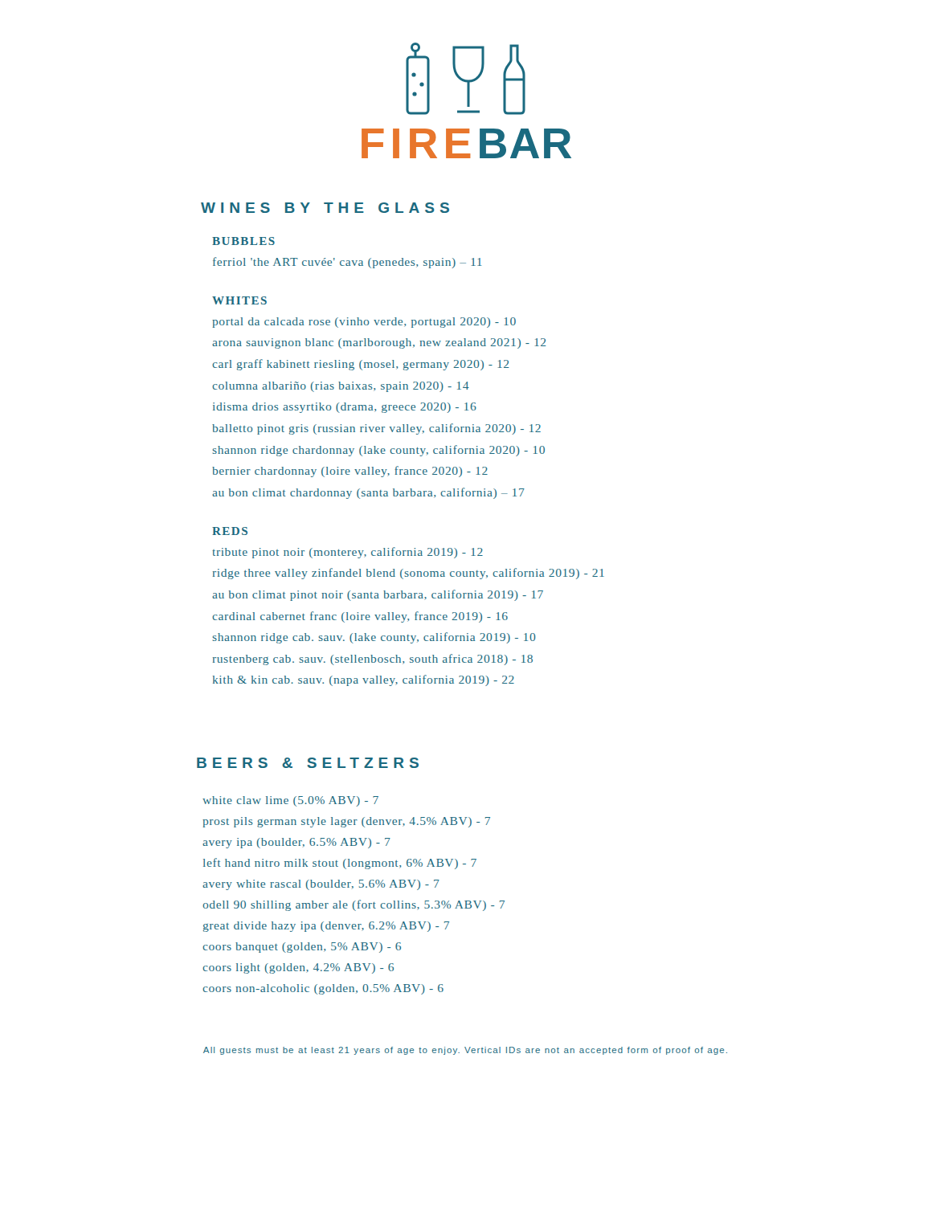FIRE BAR
Wines by the Glass
Bubbles
ferriol 'the ART cuvée' cava (penedes, spain) – 11
Whites
portal da calcada rose (vinho verde, portugal 2020) - 10
arona sauvignon blanc (marlborough, new zealand 2021) - 12
carl graff kabinett riesling (mosel, germany 2020) - 12
columna albariño (rias baixas, spain 2020) - 14
idisma drios assyrtiko (drama, greece 2020) - 16
balletto pinot gris (russian river valley, california 2020) - 12
shannon ridge chardonnay (lake county, california 2020) - 10
bernier chardonnay (loire valley, france 2020) - 12
au bon climat chardonnay (santa barbara, california) – 17
Reds
tribute pinot noir (monterey, california 2019) - 12
ridge three valley zinfandel blend (sonoma county, california 2019) - 21
au bon climat pinot noir (santa barbara, california 2019) - 17
cardinal cabernet franc (loire valley, france 2019) - 16
shannon ridge cab. sauv. (lake county, california 2019) - 10
rustenberg cab. sauv. (stellenbosch, south africa 2018) - 18
kith & kin cab. sauv. (napa valley, california 2019) - 22
Beers & Seltzers
white claw lime (5.0% ABV) - 7
prost pils german style lager (denver, 4.5% ABV) - 7
avery ipa (boulder, 6.5% ABV) - 7
left hand nitro milk stout (longmont, 6% ABV) - 7
avery white rascal (boulder, 5.6% ABV) - 7
odell 90 shilling amber ale (fort collins, 5.3% ABV) - 7
great divide hazy ipa (denver, 6.2% ABV) - 7
coors banquet (golden, 5% ABV) - 6
coors light (golden, 4.2% ABV) - 6
coors non-alcoholic (golden, 0.5% ABV) - 6
All guests must be at least 21 years of age to enjoy. Vertical IDs are not an accepted form of proof of age.